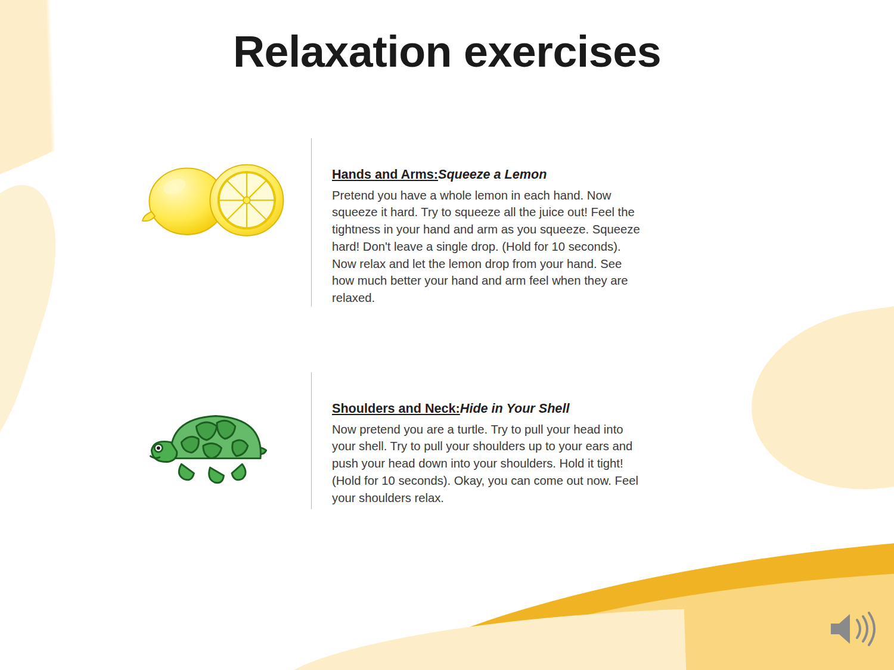Relaxation exercises
Hands and Arms: Squeeze a Lemon
Pretend you have a whole lemon in each hand. Now squeeze it hard. Try to squeeze all the juice out! Feel the tightness in your hand and arm as you squeeze. Squeeze hard! Don't leave a single drop. (Hold for 10 seconds). Now relax and let the lemon drop from your hand. See how much better your hand and arm feel when they are relaxed.
Shoulders and Neck: Hide in Your Shell
Now pretend you are a turtle. Try to pull your head into your shell. Try to pull your shoulders up to your ears and push your head down into your shoulders. Hold it tight! (Hold for 10 seconds). Okay, you can come out now. Feel your shoulders relax.